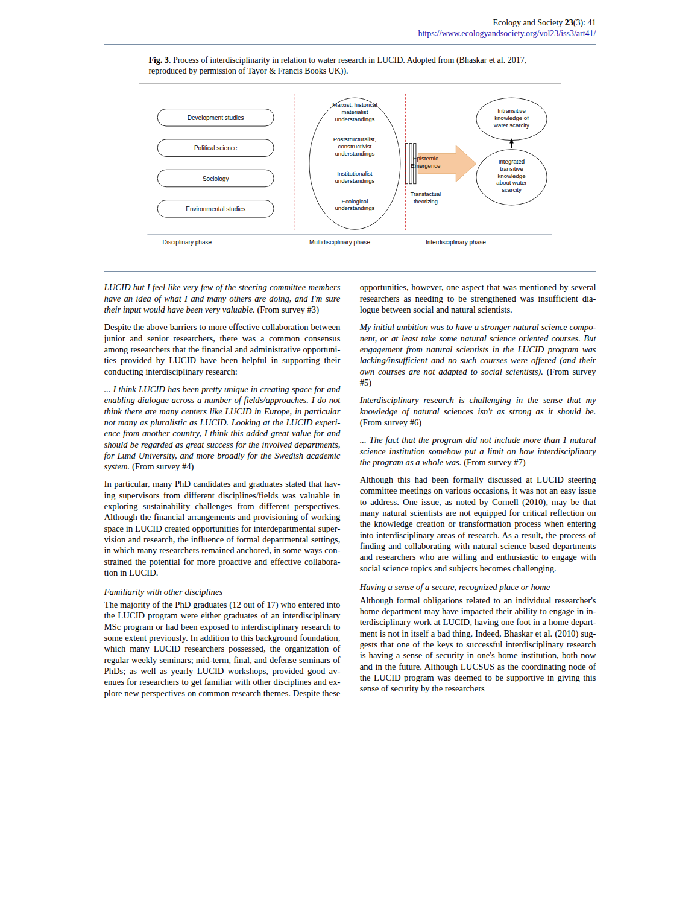Ecology and Society 23(3): 41
https://www.ecologyandsociety.org/vol23/iss3/art41/
Fig. 3. Process of interdisciplinarity in relation to water research in LUCID. Adopted from (Bhaskar et al. 2017, reproduced by permission of Tayor & Francis Books UK)).
Development studies Political science Sociology Environmental studies Marxist, historical materialist understandings Poststructuralist, constructivist understandings Institutionalist understandings Ecological understandings Epistemic Emergence Transfactual theorizing Intransitive knowledge of water scarcity Integrated transitive knowledge about water scarcity Disciplinary phase Multidisciplinary phase Interdisciplinary phase
LUCID but I feel like very few of the steering committee members have an idea of what I and many others are doing, and I'm sure their input would have been very valuable. (From survey #3)
Despite the above barriers to more effective collaboration between junior and senior researchers, there was a common consensus among researchers that the financial and administrative opportunities provided by LUCID have been helpful in supporting their conducting interdisciplinary research:
... I think LUCID has been pretty unique in creating space for and enabling dialogue across a number of fields/approaches. I do not think there are many centers like LUCID in Europe, in particular not many as pluralistic as LUCID. Looking at the LUCID experience from another country, I think this added great value for and should be regarded as great success for the involved departments, for Lund University, and more broadly for the Swedish academic system. (From survey #4)
In particular, many PhD candidates and graduates stated that having supervisors from different disciplines/fields was valuable in exploring sustainability challenges from different perspectives. Although the financial arrangements and provisioning of working space in LUCID created opportunities for interdepartmental supervision and research, the influence of formal departmental settings, in which many researchers remained anchored, in some ways constrained the potential for more proactive and effective collaboration in LUCID.
Familiarity with other disciplines
The majority of the PhD graduates (12 out of 17) who entered into the LUCID program were either graduates of an interdisciplinary MSc program or had been exposed to interdisciplinary research to some extent previously. In addition to this background foundation, which many LUCID researchers possessed, the organization of regular weekly seminars; mid-term, final, and defense seminars of PhDs; as well as yearly LUCID workshops, provided good avenues for researchers to get familiar with other disciplines and explore new perspectives on common research themes. Despite these opportunities, however, one aspect that was mentioned by several researchers as needing to be strengthened was insufficient dialogue between social and natural scientists.
My initial ambition was to have a stronger natural science component, or at least take some natural science oriented courses. But engagement from natural scientists in the LUCID program was lacking/insufficient and no such courses were offered (and their own courses are not adapted to social scientists). (From survey #5)
Interdisciplinary research is challenging in the sense that my knowledge of natural sciences isn't as strong as it should be. (From survey #6)
... The fact that the program did not include more than 1 natural science institution somehow put a limit on how interdisciplinary the program as a whole was. (From survey #7)
Although this had been formally discussed at LUCID steering committee meetings on various occasions, it was not an easy issue to address. One issue, as noted by Cornell (2010), may be that many natural scientists are not equipped for critical reflection on the knowledge creation or transformation process when entering into interdisciplinary areas of research. As a result, the process of finding and collaborating with natural science based departments and researchers who are willing and enthusiastic to engage with social science topics and subjects becomes challenging.
Having a sense of a secure, recognized place or home
Although formal obligations related to an individual researcher's home department may have impacted their ability to engage in interdisciplinary work at LUCID, having one foot in a home department is not in itself a bad thing. Indeed, Bhaskar et al. (2010) suggests that one of the keys to successful interdisciplinary research is having a sense of security in one's home institution, both now and in the future. Although LUCSUS as the coordinating node of the LUCID program was deemed to be supportive in giving this sense of security by the researchers